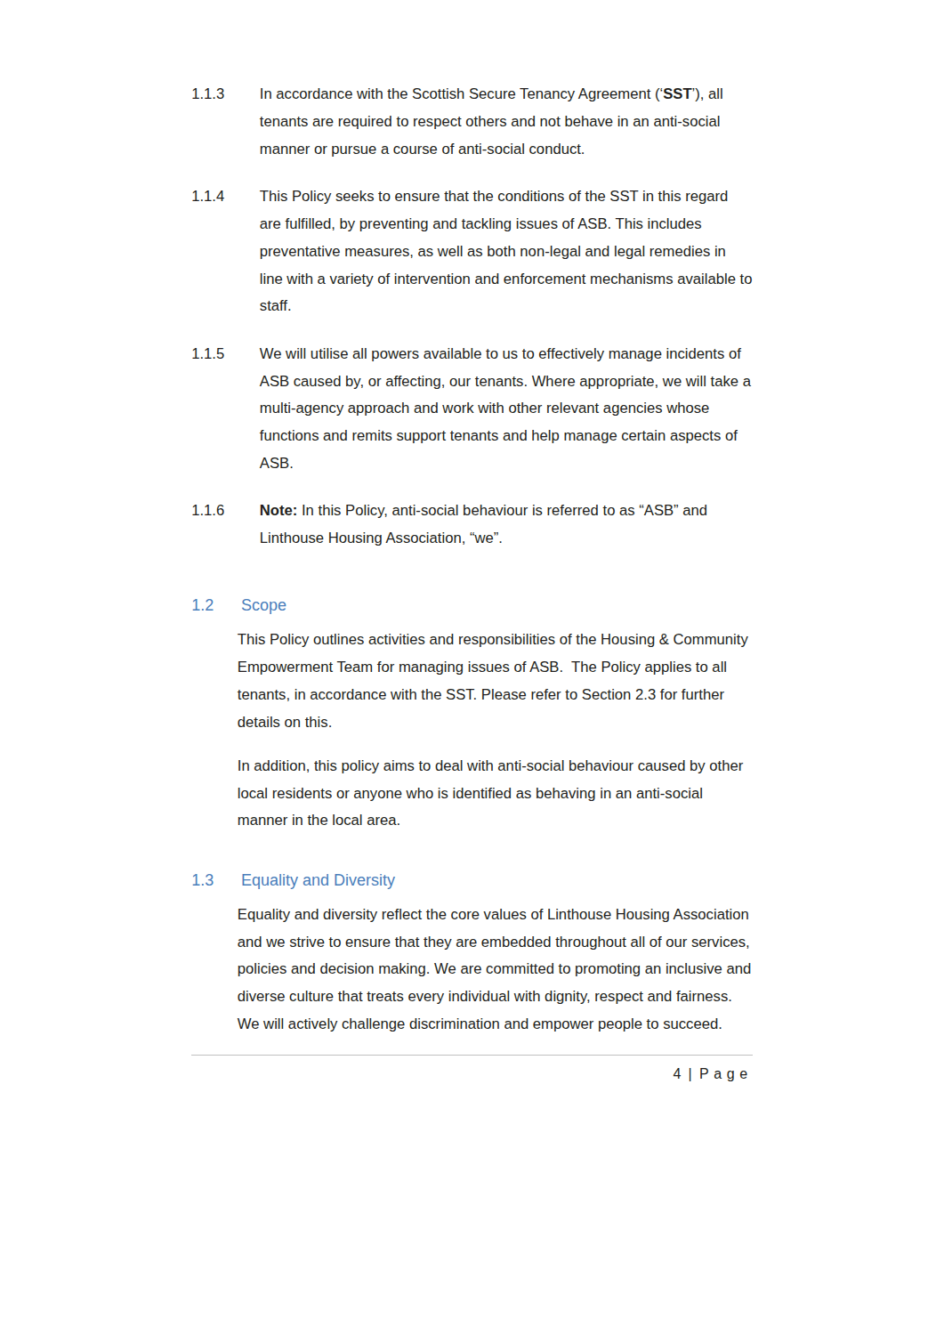1.1.3
In accordance with the Scottish Secure Tenancy Agreement (‘SST’), all tenants are required to respect others and not behave in an anti-social manner or pursue a course of anti-social conduct.
1.1.4
This Policy seeks to ensure that the conditions of the SST in this regard are fulfilled, by preventing and tackling issues of ASB. This includes preventative measures, as well as both non-legal and legal remedies in line with a variety of intervention and enforcement mechanisms available to staff.
1.1.5
We will utilise all powers available to us to effectively manage incidents of ASB caused by, or affecting, our tenants. Where appropriate, we will take a multi-agency approach and work with other relevant agencies whose functions and remits support tenants and help manage certain aspects of ASB.
1.1.6
Note: In this Policy, anti-social behaviour is referred to as “ASB” and Linthouse Housing Association, “we”.
1.2 Scope
This Policy outlines activities and responsibilities of the Housing & Community Empowerment Team for managing issues of ASB. The Policy applies to all tenants, in accordance with the SST. Please refer to Section 2.3 for further details on this.
In addition, this policy aims to deal with anti-social behaviour caused by other local residents or anyone who is identified as behaving in an anti-social manner in the local area.
1.3 Equality and Diversity
Equality and diversity reflect the core values of Linthouse Housing Association and we strive to ensure that they are embedded throughout all of our services, policies and decision making. We are committed to promoting an inclusive and diverse culture that treats every individual with dignity, respect and fairness. We will actively challenge discrimination and empower people to succeed.
4 | Page